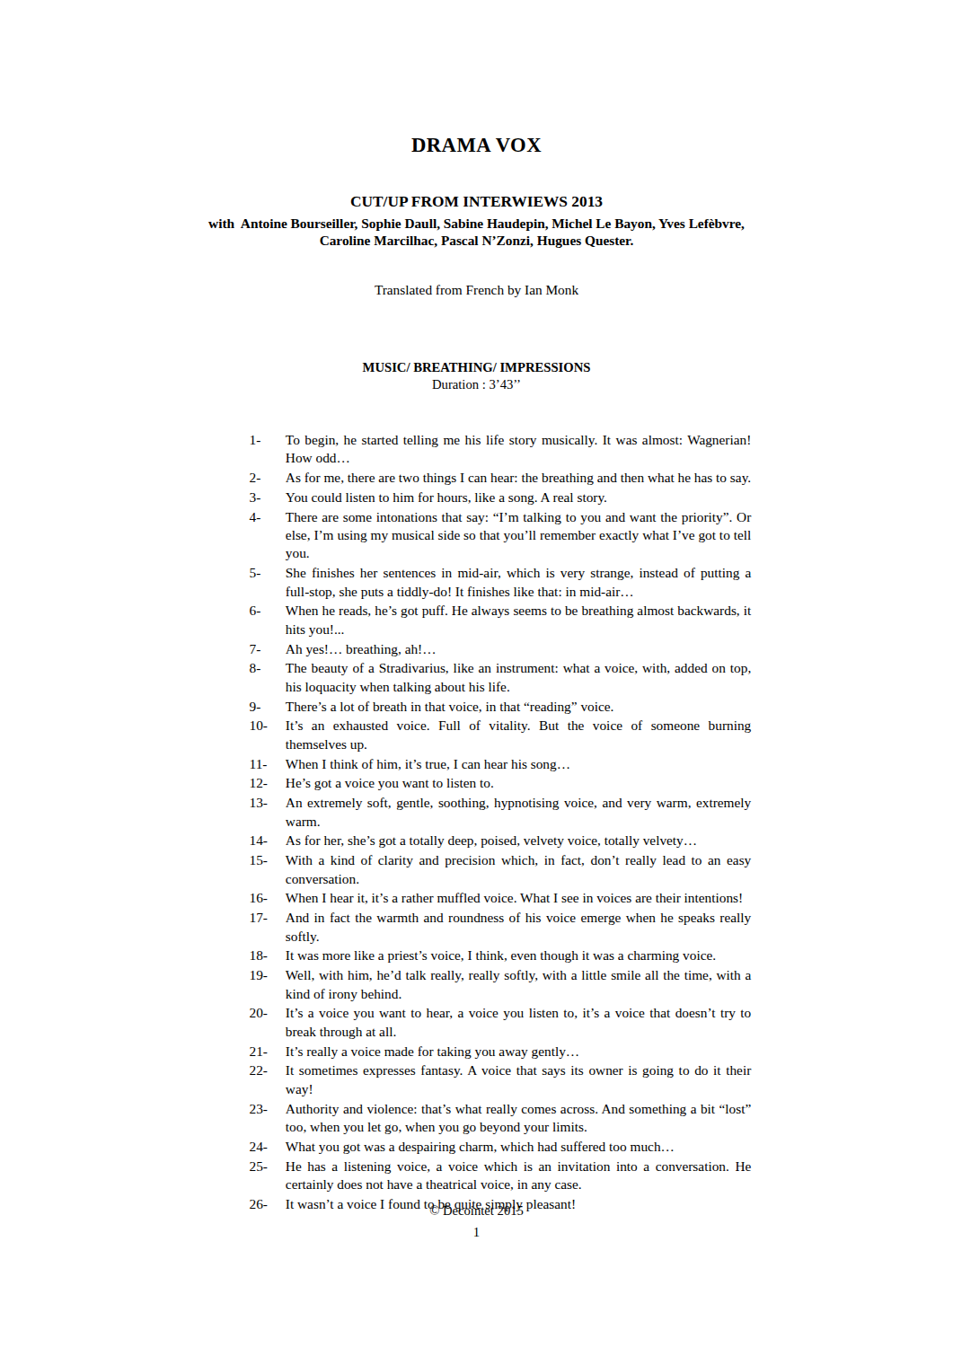DRAMA VOX
CUT/UP FROM INTERWIEWS 2013
with Antoine Bourseiller, Sophie Daull, Sabine Haudepin, Michel Le Bayon, Yves Lefèbvre, Caroline Marcilhac, Pascal N’Zonzi, Hugues Quester.
Translated from French by Ian Monk
MUSIC/ BREATHING/ IMPRESSIONS
Duration : 3’43’’
To begin, he started telling me his life story musically. It was almost: Wagnerian! How odd…
As for me, there are two things I can hear: the breathing and then what he has to say.
You could listen to him for hours, like a song. A real story.
There are some intonations that say: “I’m talking to you and want the priority”. Or else, I’m using my musical side so that you’ll remember exactly what I’ve got to tell you.
She finishes her sentences in mid-air, which is very strange, instead of putting a full-stop, she puts a tiddly-do! It finishes like that: in mid-air…
When he reads, he’s got puff. He always seems to be breathing almost backwards, it hits you!...
Ah yes!… breathing, ah!…
The beauty of a Stradivarius, like an instrument: what a voice, with, added on top, his loquacity when talking about his life.
There’s a lot of breath in that voice, in that “reading” voice.
It’s an exhausted voice. Full of vitality. But the voice of someone burning themselves up.
When I think of him, it’s true, I can hear his song…
He’s got a voice you want to listen to.
An extremely soft, gentle, soothing, hypnotising voice, and very warm, extremely warm.
As for her, she’s got a totally deep, poised, velvety voice, totally velvety…
With a kind of clarity and precision which, in fact, don’t really lead to an easy conversation.
When I hear it, it’s a rather muffled voice. What I see in voices are their intentions!
And in fact the warmth and roundness of his voice emerge when he speaks really softly.
It was more like a priest’s voice, I think, even though it was a charming voice.
Well, with him, he’d talk really, really softly, with a little smile all the time, with a kind of irony behind.
It’s a voice you want to hear, a voice you listen to, it’s a voice that doesn’t try to break through at all.
It’s really a voice made for taking you away gently…
It sometimes expresses fantasy. A voice that says its owner is going to do it their way!
Authority and violence: that’s what really comes across. And something a bit “lost” too, when you let go, when you go beyond your limits.
What you got was a despairing charm, which had suffered too much…
He has a listening voice, a voice which is an invitation into a conversation. He certainly does not have a theatrical voice, in any case.
It wasn’t a voice I found to be quite simply pleasant!
© Decointet 2015
1